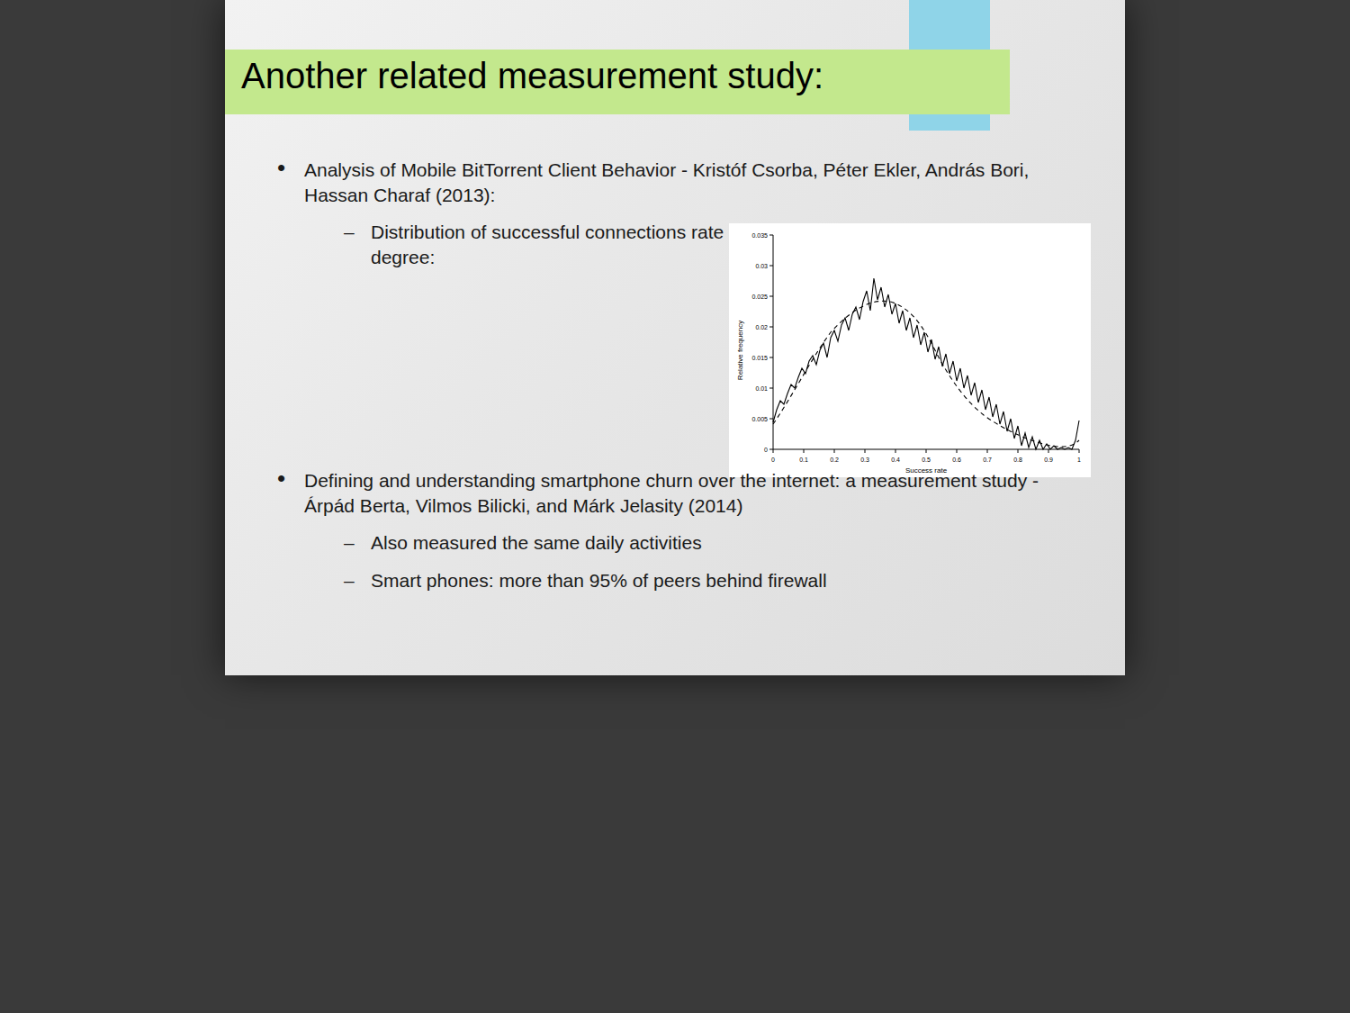Another related measurement study:
Analysis of Mobile BitTorrent Client Behavior - Kristóf Csorba, Péter Ekler, András Bori, Hassan Charaf (2013):
Distribution of successful connections rate can be approximated by a polynom of 6th degree:
0 0.005 0.01 0.015 0.02 0.025 0.03 0.035 0 0.1 0.2 0.3 0.4 0.5 0.6 0.7 0.8 0.9 1 Relative frequency Success rate
Defining and understanding smartphone churn over the internet: a measurement study - Árpád Berta, Vilmos Bilicki, and Márk Jelasity (2014)
Also measured the same daily activities
Smart phones: more than 95% of peers behind firewall